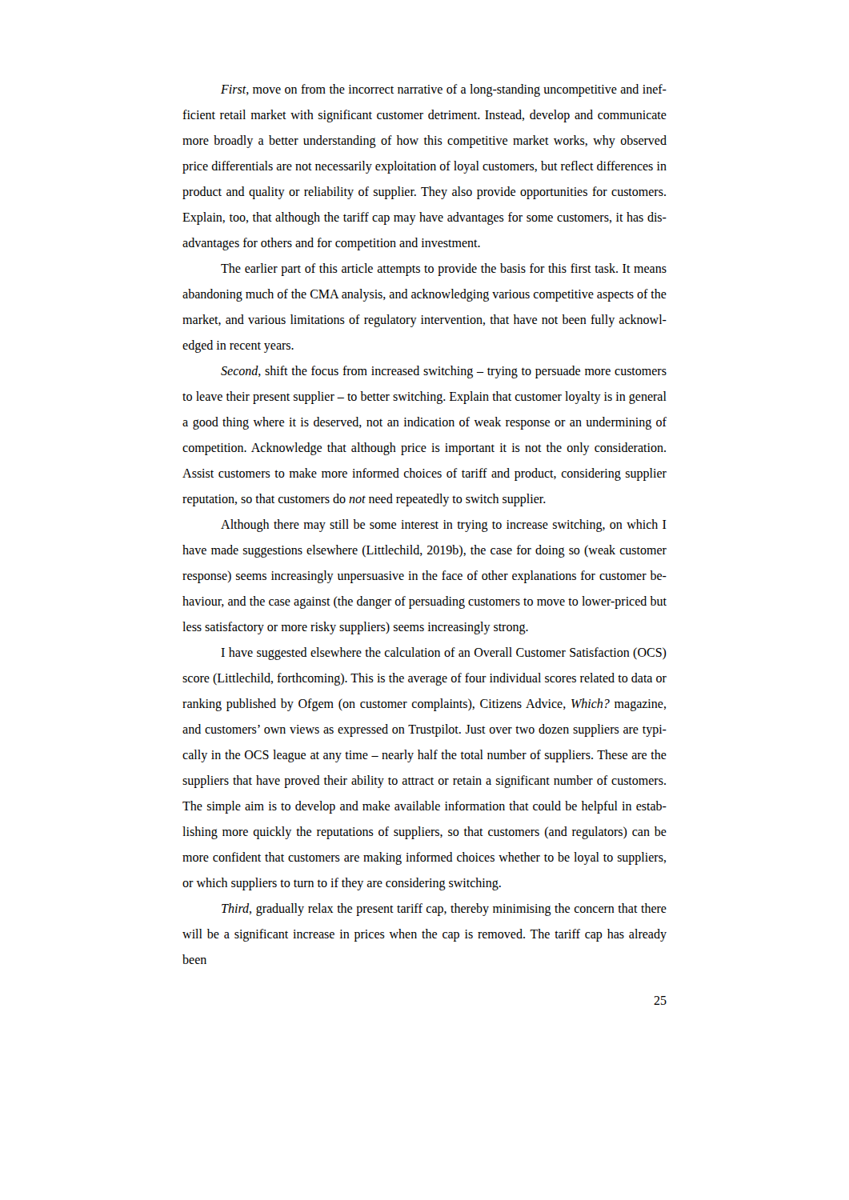First, move on from the incorrect narrative of a long-standing uncompetitive and inefficient retail market with significant customer detriment. Instead, develop and communicate more broadly a better understanding of how this competitive market works, why observed price differentials are not necessarily exploitation of loyal customers, but reflect differences in product and quality or reliability of supplier. They also provide opportunities for customers. Explain, too, that although the tariff cap may have advantages for some customers, it has disadvantages for others and for competition and investment.
The earlier part of this article attempts to provide the basis for this first task. It means abandoning much of the CMA analysis, and acknowledging various competitive aspects of the market, and various limitations of regulatory intervention, that have not been fully acknowledged in recent years.
Second, shift the focus from increased switching – trying to persuade more customers to leave their present supplier – to better switching. Explain that customer loyalty is in general a good thing where it is deserved, not an indication of weak response or an undermining of competition. Acknowledge that although price is important it is not the only consideration. Assist customers to make more informed choices of tariff and product, considering supplier reputation, so that customers do not need repeatedly to switch supplier.
Although there may still be some interest in trying to increase switching, on which I have made suggestions elsewhere (Littlechild, 2019b), the case for doing so (weak customer response) seems increasingly unpersuasive in the face of other explanations for customer behaviour, and the case against (the danger of persuading customers to move to lower-priced but less satisfactory or more risky suppliers) seems increasingly strong.
I have suggested elsewhere the calculation of an Overall Customer Satisfaction (OCS) score (Littlechild, forthcoming). This is the average of four individual scores related to data or ranking published by Ofgem (on customer complaints), Citizens Advice, Which? magazine, and customers’ own views as expressed on Trustpilot. Just over two dozen suppliers are typically in the OCS league at any time – nearly half the total number of suppliers. These are the suppliers that have proved their ability to attract or retain a significant number of customers. The simple aim is to develop and make available information that could be helpful in establishing more quickly the reputations of suppliers, so that customers (and regulators) can be more confident that customers are making informed choices whether to be loyal to suppliers, or which suppliers to turn to if they are considering switching.
Third, gradually relax the present tariff cap, thereby minimising the concern that there will be a significant increase in prices when the cap is removed. The tariff cap has already been
25